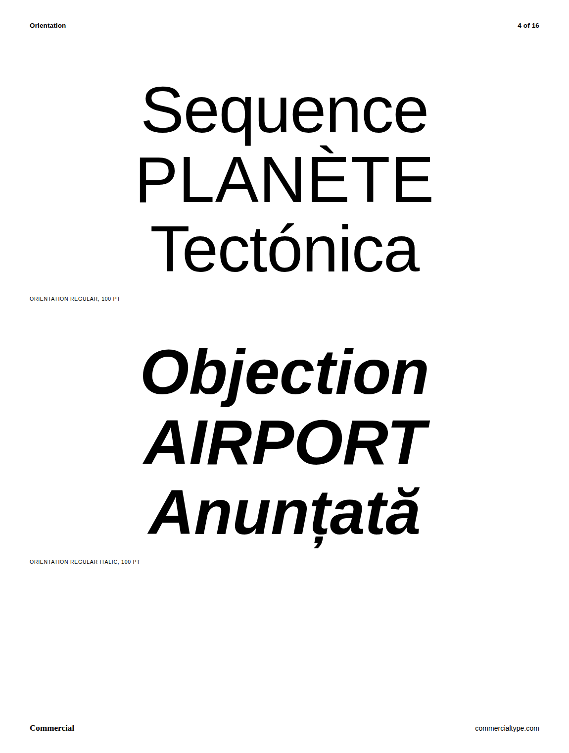Orientation 4 of 16
Sequence
PLANÈTE
Tectónica
Orientation Regular, 100 pt
Objection
AIRPORT
Anunțată
Orientation Regular Italic, 100 pt
Commercial commercialtype.com